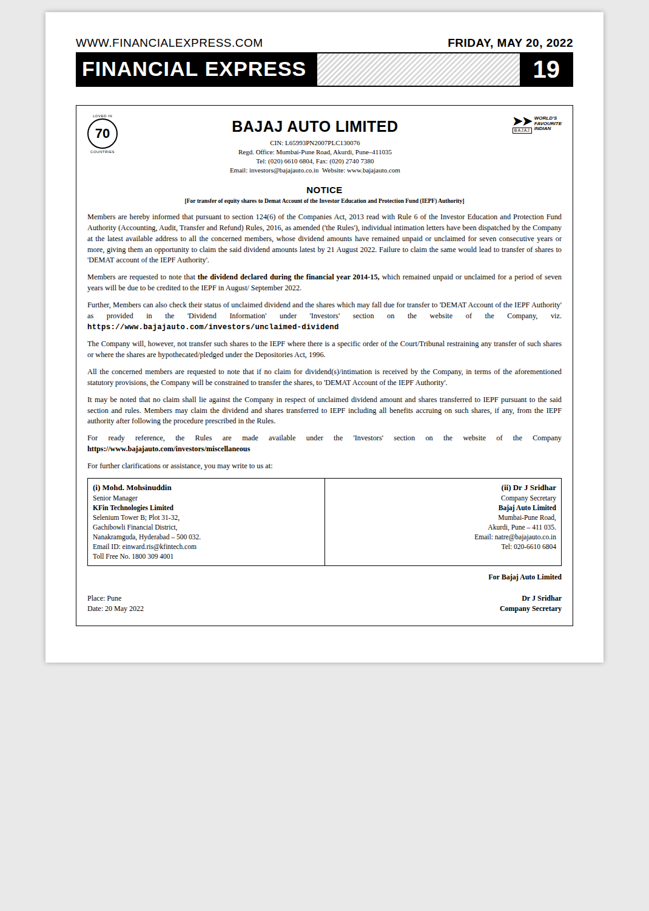WWW.FINANCIALEXPRESS.COM
FRIDAY, MAY 20, 2022
FINANCIAL EXPRESS
19
LOVED IN
70
COUNTRIES
BAJAJ AUTO LIMITED
CIN: L65993PN2007PLC130076
Regd. Office: Mumbai-Pune Road, Akurdi, Pune–411035
Tel: (020) 6610 6804, Fax: (020) 2740 7380
Email: investors@bajajauto.co.in Website: www.bajajauto.com
➤➤
BAJAJ
WORLD'S
FAVOURITE
INDIAN
NOTICE
[For transfer of equity shares to Demat Account of the Investor Education and Protection Fund (IEPF) Authority]
Members are hereby informed that pursuant to section 124(6) of the Companies Act, 2013 read with Rule 6 of the Investor Education and Protection Fund Authority (Accounting, Audit, Transfer and Refund) Rules, 2016, as amended ('the Rules'), individual intimation letters have been dispatched by the Company at the latest available address to all the concerned members, whose dividend amounts have remained unpaid or unclaimed for seven consecutive years or more, giving them an opportunity to claim the said dividend amounts latest by 21 August 2022. Failure to claim the same would lead to transfer of shares to 'DEMAT account of the IEPF Authority'.
Members are requested to note that the dividend declared during the financial year 2014-15, which remained unpaid or unclaimed for a period of seven years will be due to be credited to the IEPF in August/ September 2022.
Further, Members can also check their status of unclaimed dividend and the shares which may fall due for transfer to 'DEMAT Account of the IEPF Authority' as provided in the 'Dividend Information' under 'Investors' section on the website of the Company, viz. https://www.bajajauto.com/investors/unclaimed-dividend
The Company will, however, not transfer such shares to the IEPF where there is a specific order of the Court/Tribunal restraining any transfer of such shares or where the shares are hypothecated/pledged under the Depositories Act, 1996.
All the concerned members are requested to note that if no claim for dividend(s)/intimation is received by the Company, in terms of the aforementioned statutory provisions, the Company will be constrained to transfer the shares, to 'DEMAT Account of the IEPF Authority'.
It may be noted that no claim shall lie against the Company in respect of unclaimed dividend amount and shares transferred to IEPF pursuant to the said section and rules. Members may claim the dividend and shares transferred to IEPF including all benefits accruing on such shares, if any, from the IEPF authority after following the procedure prescribed in the Rules.
For ready reference, the Rules are made available under the 'Investors' section on the website of the Company https://www.bajajauto.com/investors/miscellaneous
For further clarifications or assistance, you may write to us at:
| (i) Mohd. Mohsinuddin Senior Manager KFin Technologies Limited Selenium Tower B; Plot 31-32, Gachibowli Financial District, Nanakramguda, Hyderabad – 500 032. Email ID: einward.ris@kfintech.com Toll Free No. 1800 309 4001 | (ii) Dr J Sridhar Company Secretary Bajaj Auto Limited Mumbai-Pune Road, Akurdi, Pune – 411 035. Email: natre@bajajauto.co.in Tel: 020-6610 6804 |
For Bajaj Auto Limited
Place: Pune
Date: 20 May 2022
Dr J Sridhar
Company Secretary